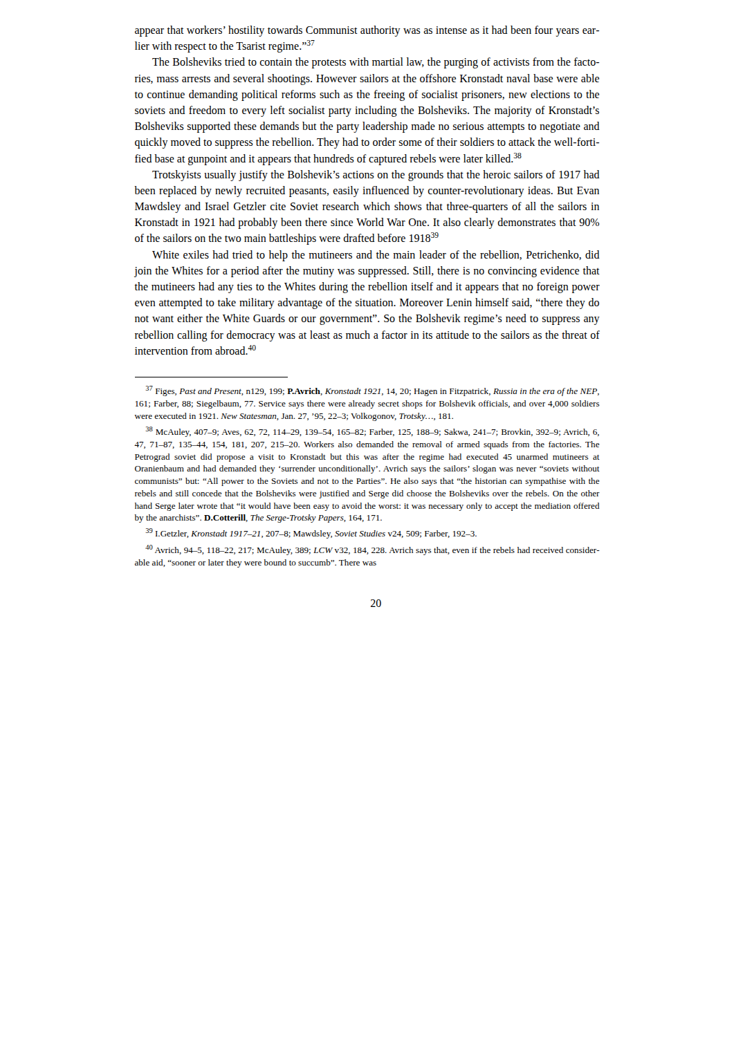appear that workers’ hostility towards Communist authority was as intense as it had been four years earlier with respect to the Tsarist regime.”37
The Bolsheviks tried to contain the protests with martial law, the purging of activists from the factories, mass arrests and several shootings. However sailors at the offshore Kronstadt naval base were able to continue demanding political reforms such as the freeing of socialist prisoners, new elections to the soviets and freedom to every left socialist party including the Bolsheviks. The majority of Kronstadt’s Bolsheviks supported these demands but the party leadership made no serious attempts to negotiate and quickly moved to suppress the rebellion. They had to order some of their soldiers to attack the well-fortified base at gunpoint and it appears that hundreds of captured rebels were later killed.38
Trotskyists usually justify the Bolshevik’s actions on the grounds that the heroic sailors of 1917 had been replaced by newly recruited peasants, easily influenced by counter-revolutionary ideas. But Evan Mawdsley and Israel Getzler cite Soviet research which shows that three-quarters of all the sailors in Kronstadt in 1921 had probably been there since World War One. It also clearly demonstrates that 90% of the sailors on the two main battleships were drafted before 191839
White exiles had tried to help the mutineers and the main leader of the rebellion, Petrichenko, did join the Whites for a period after the mutiny was suppressed. Still, there is no convincing evidence that the mutineers had any ties to the Whites during the rebellion itself and it appears that no foreign power even attempted to take military advantage of the situation. Moreover Lenin himself said, “there they do not want either the White Guards or our government”. So the Bolshevik regime’s need to suppress any rebellion calling for democracy was at least as much a factor in its attitude to the sailors as the threat of intervention from abroad.40
37 Figes, Past and Present, n129, 199; P.Avrich, Kronstadt 1921, 14, 20; Hagen in Fitzpatrick, Russia in the era of the NEP, 161; Farber, 88; Siegelbaum, 77. Service says there were already secret shops for Bolshevik officials, and over 4,000 soldiers were executed in 1921. New Statesman, Jan. 27, ’95, 22–3; Volkogonov, Trotsky…, 181.
38 McAuley, 407–9; Aves, 62, 72, 114–29, 139–54, 165–82; Farber, 125, 188–9; Sakwa, 241–7; Brovkin, 392–9; Avrich, 6, 47, 71–87, 135–44, 154, 181, 207, 215–20. Workers also demanded the removal of armed squads from the factories. The Petrograd soviet did propose a visit to Kronstadt but this was after the regime had executed 45 unarmed mutineers at Oranienbaum and had demanded they ‘surrender unconditionally’. Avrich says the sailors’ slogan was never “soviets without communists” but: “All power to the Soviets and not to the Parties”. He also says that “the historian can sympathise with the rebels and still concede that the Bolsheviks were justified and Serge did choose the Bolsheviks over the rebels. On the other hand Serge later wrote that “it would have been easy to avoid the worst: it was necessary only to accept the mediation offered by the anarchists”. D.Cotterill, The Serge-Trotsky Papers, 164, 171.
39 I.Getzler, Kronstadt 1917–21, 207–8; Mawdsley, Soviet Studies v24, 509; Farber, 192–3.
40 Avrich, 94–5, 118–22, 217; McAuley, 389; LCW v32, 184, 228. Avrich says that, even if the rebels had received considerable aid, “sooner or later they were bound to succumb”. There was
20